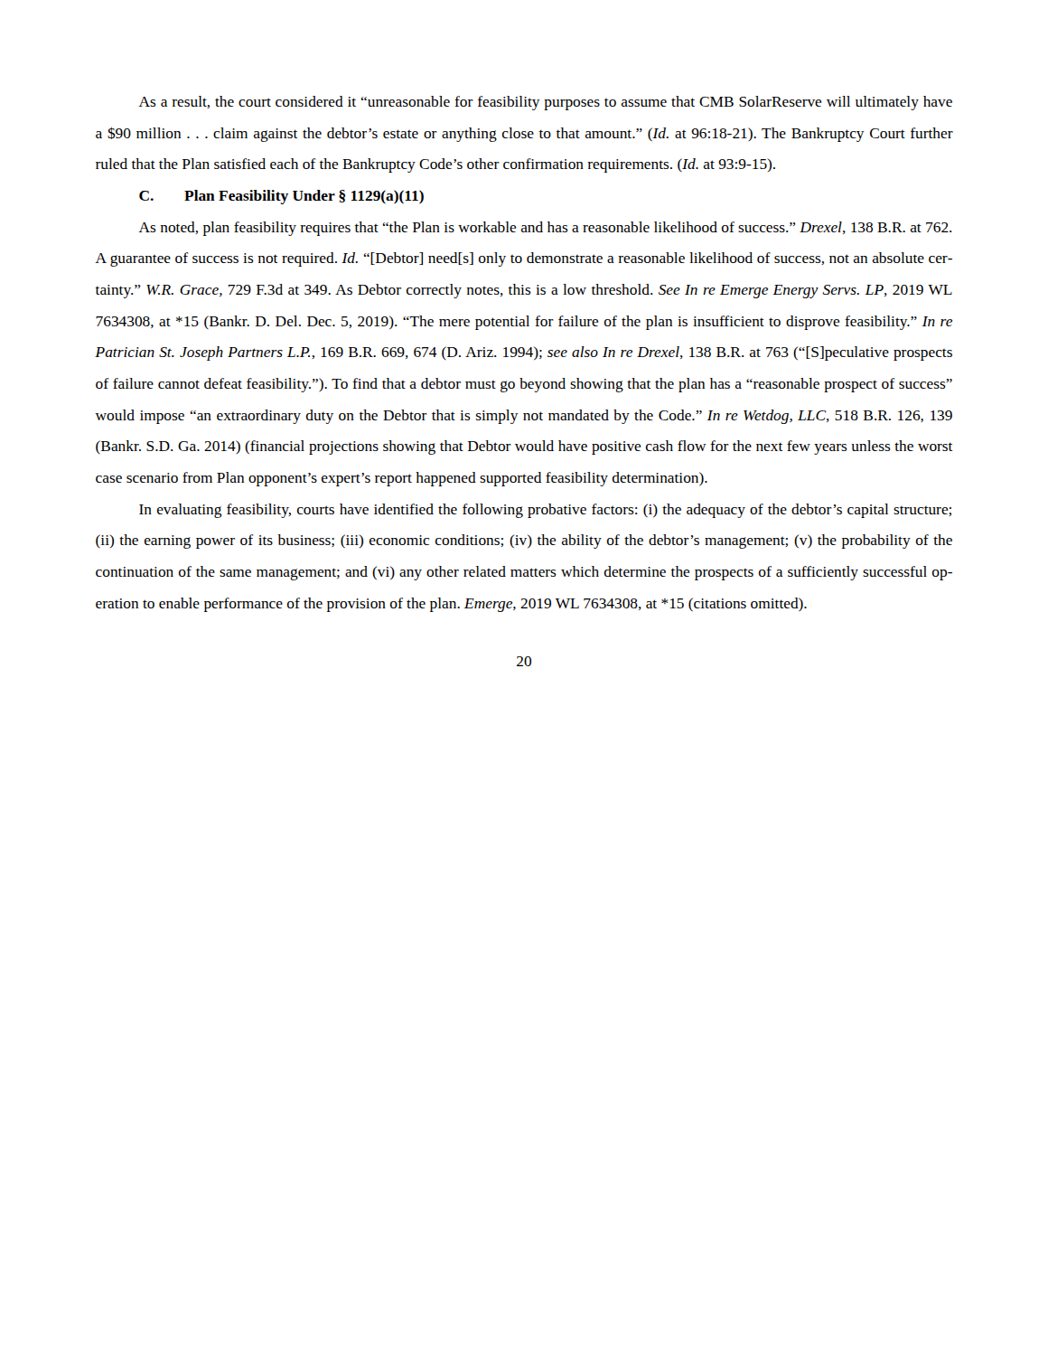As a result, the court considered it “unreasonable for feasibility purposes to assume that CMB SolarReserve will ultimately have a $90 million . . . claim against the debtor’s estate or anything close to that amount.” (Id. at 96:18-21). The Bankruptcy Court further ruled that the Plan satisfied each of the Bankruptcy Code’s other confirmation requirements. (Id. at 93:9-15).
C. Plan Feasibility Under § 1129(a)(11)
As noted, plan feasibility requires that “the Plan is workable and has a reasonable likelihood of success.” Drexel, 138 B.R. at 762. A guarantee of success is not required. Id. “[Debtor] need[s] only to demonstrate a reasonable likelihood of success, not an absolute certainty.” W.R. Grace, 729 F.3d at 349. As Debtor correctly notes, this is a low threshold. See In re Emerge Energy Servs. LP, 2019 WL 7634308, at *15 (Bankr. D. Del. Dec. 5, 2019). “The mere potential for failure of the plan is insufficient to disprove feasibility.” In re Patrician St. Joseph Partners L.P., 169 B.R. 669, 674 (D. Ariz. 1994); see also In re Drexel, 138 B.R. at 763 (“[S]peculative prospects of failure cannot defeat feasibility.”). To find that a debtor must go beyond showing that the plan has a “reasonable prospect of success” would impose “an extraordinary duty on the Debtor that is simply not mandated by the Code.” In re Wetdog, LLC, 518 B.R. 126, 139 (Bankr. S.D. Ga. 2014) (financial projections showing that Debtor would have positive cash flow for the next few years unless the worst case scenario from Plan opponent’s expert’s report happened supported feasibility determination).
In evaluating feasibility, courts have identified the following probative factors: (i) the adequacy of the debtor’s capital structure; (ii) the earning power of its business; (iii) economic conditions; (iv) the ability of the debtor’s management; (v) the probability of the continuation of the same management; and (vi) any other related matters which determine the prospects of a sufficiently successful operation to enable performance of the provision of the plan. Emerge, 2019 WL 7634308, at *15 (citations omitted).
20